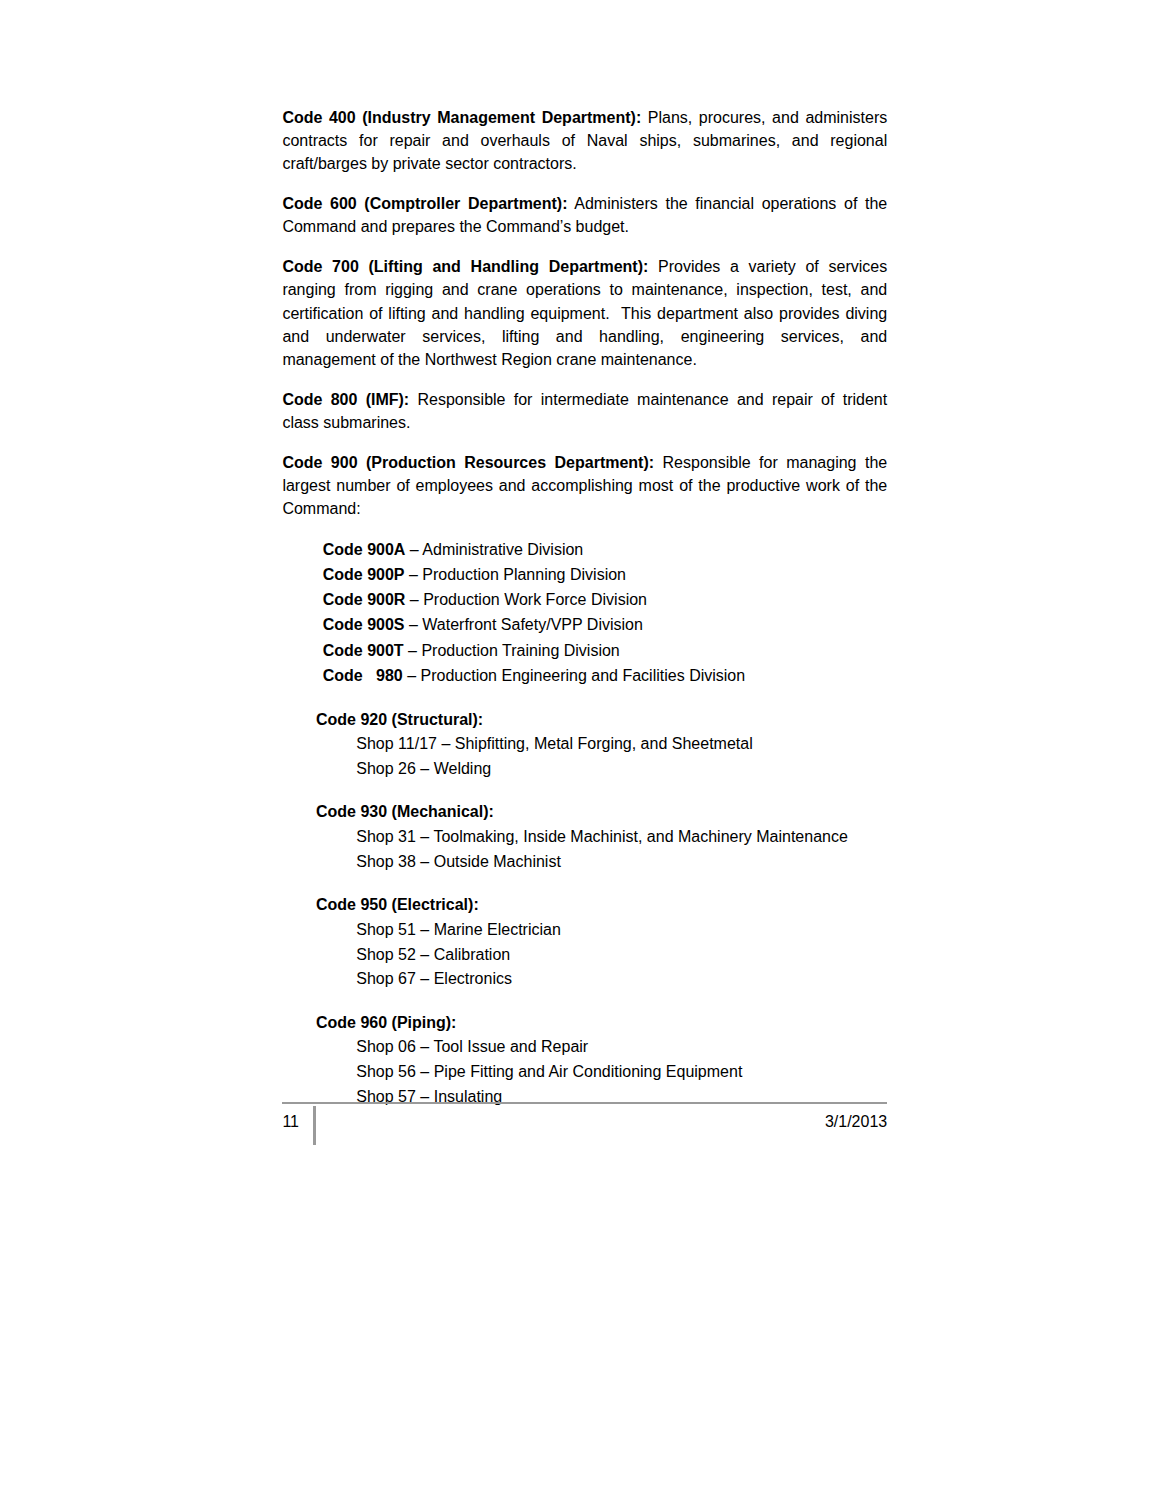Code 400 (Industry Management Department): Plans, procures, and administers contracts for repair and overhauls of Naval ships, submarines, and regional craft/barges by private sector contractors.
Code 600 (Comptroller Department): Administers the financial operations of the Command and prepares the Command’s budget.
Code 700 (Lifting and Handling Department): Provides a variety of services ranging from rigging and crane operations to maintenance, inspection, test, and certification of lifting and handling equipment. This department also provides diving and underwater services, lifting and handling, engineering services, and management of the Northwest Region crane maintenance.
Code 800 (IMF): Responsible for intermediate maintenance and repair of trident class submarines.
Code 900 (Production Resources Department): Responsible for managing the largest number of employees and accomplishing most of the productive work of the Command:
Code 900A – Administrative Division
Code 900P – Production Planning Division
Code 900R – Production Work Force Division
Code 900S – Waterfront Safety/VPP Division
Code 900T – Production Training Division
Code 980 – Production Engineering and Facilities Division
Code 920 (Structural):
Shop 11/17 – Shipfitting, Metal Forging, and Sheetmetal
Shop 26 – Welding
Code 930 (Mechanical):
Shop 31 – Toolmaking, Inside Machinist, and Machinery Maintenance
Shop 38 – Outside Machinist
Code 950 (Electrical):
Shop 51 – Marine Electrician
Shop 52 – Calibration
Shop 67 – Electronics
Code 960 (Piping):
Shop 06 – Tool Issue and Repair
Shop 56 – Pipe Fitting and Air Conditioning Equipment
Shop 57 – Insulating
11
3/1/2013